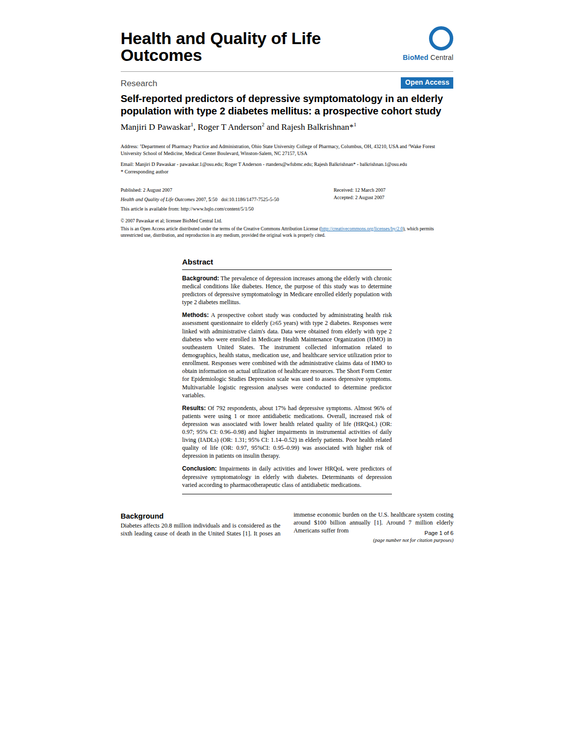Health and Quality of Life Outcomes
BioMed Central
Research
Open Access
Self-reported predictors of depressive symptomatology in an elderly population with type 2 diabetes mellitus: a prospective cohort study
Manjiri D Pawaskar1, Roger T Anderson2 and Rajesh Balkrishnan*1
Address: 1Department of Pharmacy Practice and Administration, Ohio State University College of Pharmacy, Columbus, OH, 43210, USA and 2Wake Forest University School of Medicine, Medical Center Boulevard, Winston-Salem, NC 27157, USA
Email: Manjiri D Pawaskar - pawaskar.1@osu.edu; Roger T Anderson - rtanders@wfubmc.edu; Rajesh Balkrishnan* - balkrishnan.1@osu.edu
* Corresponding author
Published: 2 August 2007
Health and Quality of Life Outcomes 2007, 5:50 doi:10.1186/1477-7525-5-50
This article is available from: http://www.hqlo.com/content/5/1/50
Received: 12 March 2007
Accepted: 2 August 2007
© 2007 Pawaskar et al; licensee BioMed Central Ltd.
This is an Open Access article distributed under the terms of the Creative Commons Attribution License (http://creativecommons.org/licenses/by/2.0), which permits unrestricted use, distribution, and reproduction in any medium, provided the original work is properly cited.
Abstract
Background: The prevalence of depression increases among the elderly with chronic medical conditions like diabetes. Hence, the purpose of this study was to determine predictors of depressive symptomatology in Medicare enrolled elderly population with type 2 diabetes mellitus.
Methods: A prospective cohort study was conducted by administrating health risk assessment questionnaire to elderly (≥65 years) with type 2 diabetes. Responses were linked with administrative claim's data. Data were obtained from elderly with type 2 diabetes who were enrolled in Medicare Health Maintenance Organization (HMO) in southeastern United States. The instrument collected information related to demographics, health status, medication use, and healthcare service utilization prior to enrollment. Responses were combined with the administrative claims data of HMO to obtain information on actual utilization of healthcare resources. The Short Form Center for Epidemiologic Studies Depression scale was used to assess depressive symptoms. Multivariable logistic regression analyses were conducted to determine predictor variables.
Results: Of 792 respondents, about 17% had depressive symptoms. Almost 96% of patients were using 1 or more antidiabetic medications. Overall, increased risk of depression was associated with lower health related quality of life (HRQoL) (OR: 0.97; 95% CI: 0.96–0.98) and higher impairments in instrumental activities of daily living (IADLs) (OR: 1.31; 95% CI: 1.14–0.52) in elderly patients. Poor health related quality of life (OR: 0.97, 95%CI: 0.95–0.99) was associated with higher risk of depression in patients on insulin therapy.
Conclusion: Impairments in daily activities and lower HRQoL were predictors of depressive symptomatology in elderly with diabetes. Determinants of depression varied according to pharmacotherapeutic class of antidiabetic medications.
Background
Diabetes affects 20.8 million individuals and is considered as the sixth leading cause of death in the United States [1]. It poses an immense economic burden on the U.S. healthcare system costing around $100 billion annually [1]. Around 7 million elderly Americans suffer from
Page 1 of 6
(page number not for citation purposes)